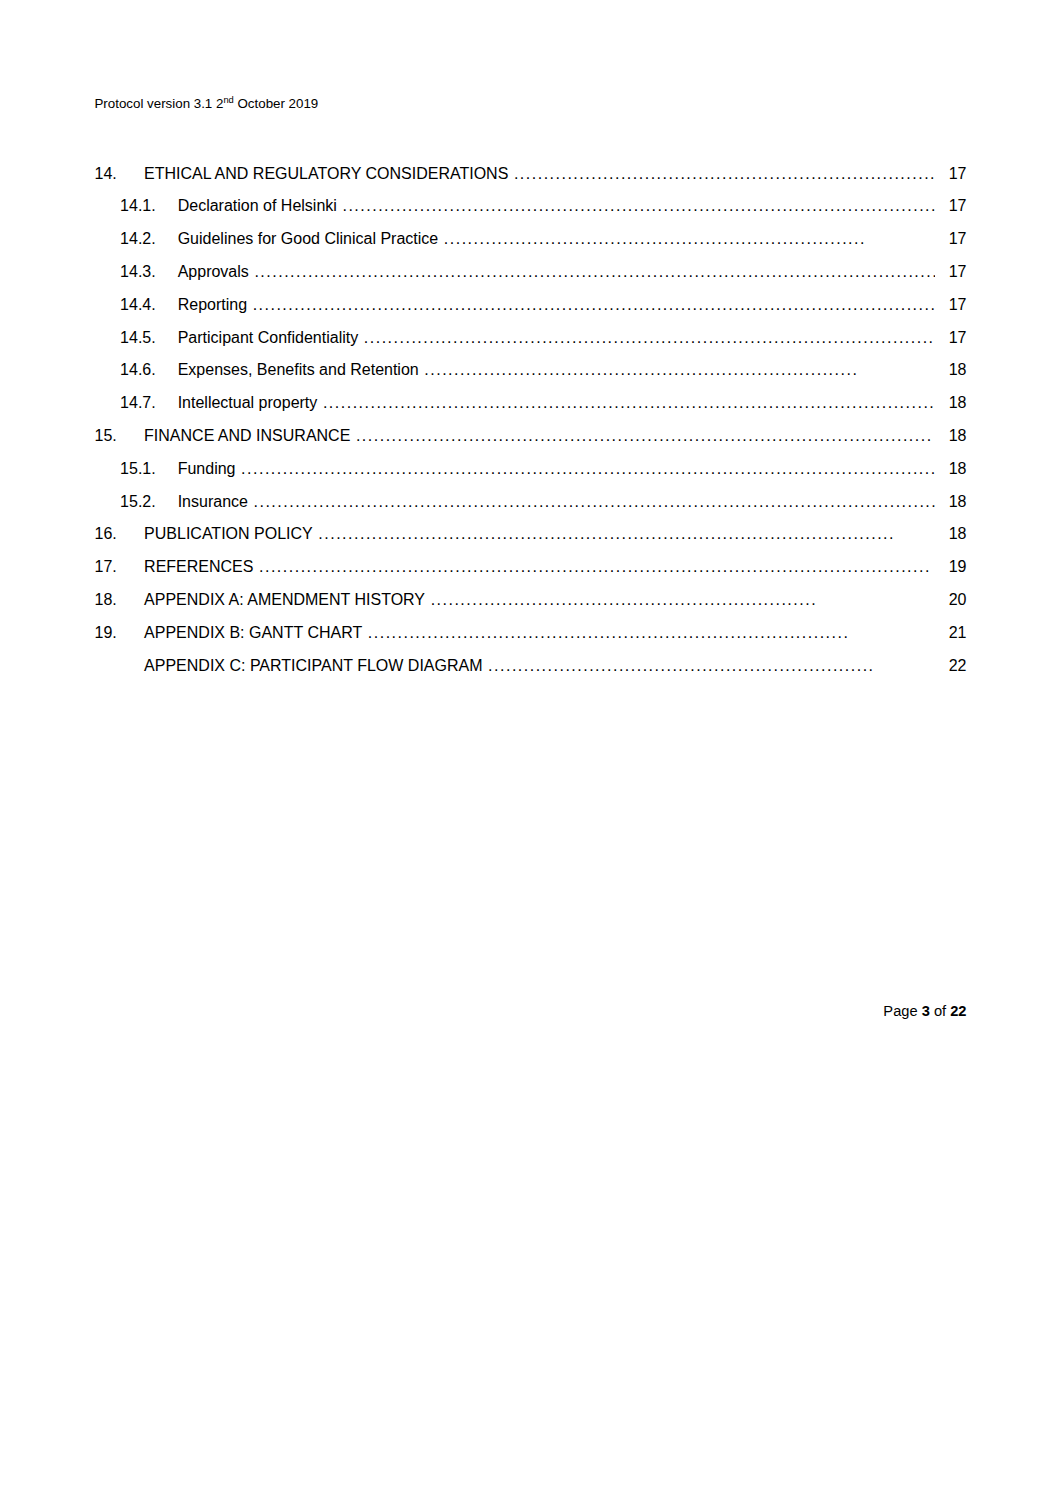Protocol version 3.1 2nd October 2019
14. ETHICAL AND REGULATORY CONSIDERATIONS ................................................................................. 17
14.1. Declaration of Helsinki ......................................................................................................... 17
14.2. Guidelines for Good Clinical Practice ....................................................................... 17
14.3. Approvals ......................................................................................................................... 17
14.4. Reporting ......................................................................................................................... 17
14.5. Participant Confidentiality ................................................................................................. 17
14.6. Expenses, Benefits and Retention ......................................................................... 18
14.7. Intellectual property ......................................................................................................... 18
15. FINANCE AND INSURANCE ................................................................................................. 18
15.1. Funding ............................................................................................................................. 18
15.2. Insurance ......................................................................................................................... 18
16. PUBLICATION POLICY ................................................................................................. 18
17. REFERENCES ................................................................................................................. 19
18. APPENDIX A: AMENDMENT HISTORY ................................................................. 20
19. APPENDIX B: GANTT CHART ................................................................................. 21
APPENDIX C: PARTICIPANT FLOW DIAGRAM ................................................................. 22
Page 3 of 22